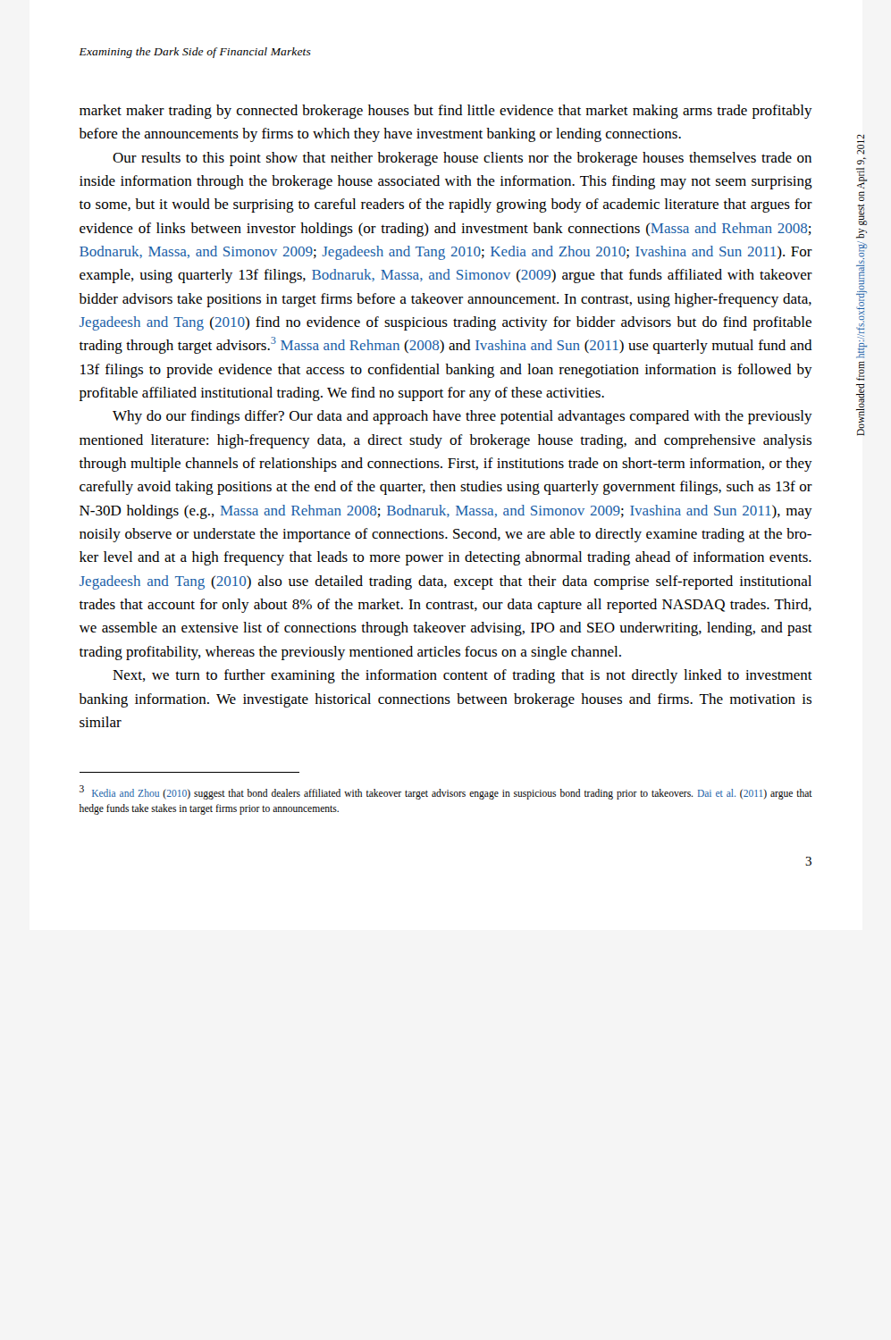Examining the Dark Side of Financial Markets
Downloaded from http://rfs.oxfordjournals.org/ by guest on April 9, 2012
market maker trading by connected brokerage houses but find little evidence that market making arms trade profitably before the announcements by firms to which they have investment banking or lending connections.
Our results to this point show that neither brokerage house clients nor the brokerage houses themselves trade on inside information through the brokerage house associated with the information. This finding may not seem surprising to some, but it would be surprising to careful readers of the rapidly growing body of academic literature that argues for evidence of links between investor holdings (or trading) and investment bank connections (Massa and Rehman 2008; Bodnaruk, Massa, and Simonov 2009; Jegadeesh and Tang 2010; Kedia and Zhou 2010; Ivashina and Sun 2011). For example, using quarterly 13f filings, Bodnaruk, Massa, and Simonov (2009) argue that funds affiliated with takeover bidder advisors take positions in target firms before a takeover announcement. In contrast, using higher-frequency data, Jegadeesh and Tang (2010) find no evidence of suspicious trading activity for bidder advisors but do find profitable trading through target advisors.3 Massa and Rehman (2008) and Ivashina and Sun (2011) use quarterly mutual fund and 13f filings to provide evidence that access to confidential banking and loan renegotiation information is followed by profitable affiliated institutional trading. We find no support for any of these activities.
Why do our findings differ? Our data and approach have three potential advantages compared with the previously mentioned literature: high-frequency data, a direct study of brokerage house trading, and comprehensive analysis through multiple channels of relationships and connections. First, if institutions trade on short-term information, or they carefully avoid taking positions at the end of the quarter, then studies using quarterly government filings, such as 13f or N-30D holdings (e.g., Massa and Rehman 2008; Bodnaruk, Massa, and Simonov 2009; Ivashina and Sun 2011), may noisily observe or understate the importance of connections. Second, we are able to directly examine trading at the broker level and at a high frequency that leads to more power in detecting abnormal trading ahead of information events. Jegadeesh and Tang (2010) also use detailed trading data, except that their data comprise self-reported institutional trades that account for only about 8% of the market. In contrast, our data capture all reported NASDAQ trades. Third, we assemble an extensive list of connections through takeover advising, IPO and SEO underwriting, lending, and past trading profitability, whereas the previously mentioned articles focus on a single channel.
Next, we turn to further examining the information content of trading that is not directly linked to investment banking information. We investigate historical connections between brokerage houses and firms. The motivation is similar
3 Kedia and Zhou (2010) suggest that bond dealers affiliated with takeover target advisors engage in suspicious bond trading prior to takeovers. Dai et al. (2011) argue that hedge funds take stakes in target firms prior to announcements.
3